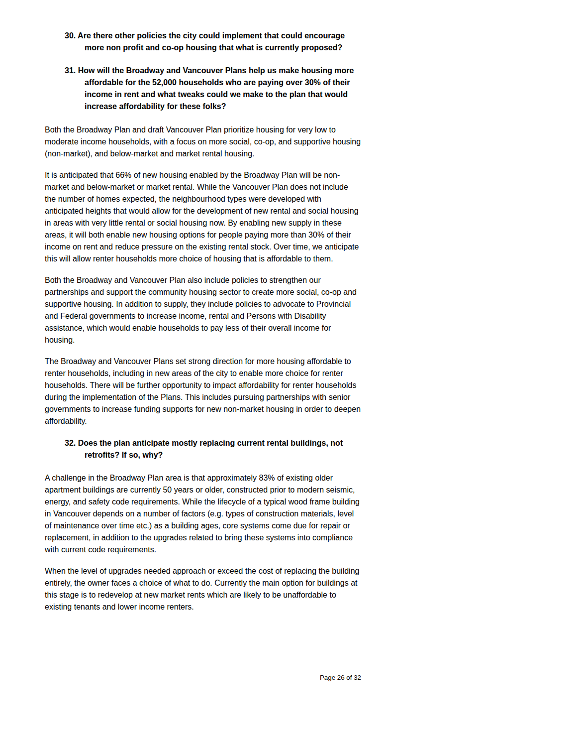30. Are there other policies the city could implement that could encourage more non profit and co-op housing that what is currently proposed?
31. How will the Broadway and Vancouver Plans help us make housing more affordable for the 52,000 households who are paying over 30% of their income in rent and what tweaks could we make to the plan that would increase affordability for these folks?
Both the Broadway Plan and draft Vancouver Plan prioritize housing for very low to moderate income households, with a focus on more social, co-op, and supportive housing (non-market), and below-market and market rental housing.
It is anticipated that 66% of new housing enabled by the Broadway Plan will be non-market and below-market or market rental. While the Vancouver Plan does not include the number of homes expected, the neighbourhood types were developed with anticipated heights that would allow for the development of new rental and social housing in areas with very little rental or social housing now. By enabling new supply in these areas, it will both enable new housing options for people paying more than 30% of their income on rent and reduce pressure on the existing rental stock. Over time, we anticipate this will allow renter households more choice of housing that is affordable to them.
Both the Broadway and Vancouver Plan also include policies to strengthen our partnerships and support the community housing sector to create more social, co-op and supportive housing. In addition to supply, they include policies to advocate to Provincial and Federal governments to increase income, rental and Persons with Disability assistance, which would enable households to pay less of their overall income for housing.
The Broadway and Vancouver Plans set strong direction for more housing affordable to renter households, including in new areas of the city to enable more choice for renter households. There will be further opportunity to impact affordability for renter households during the implementation of the Plans. This includes pursuing partnerships with senior governments to increase funding supports for new non-market housing in order to deepen affordability.
32. Does the plan anticipate mostly replacing current rental buildings, not retrofits? If so, why?
A challenge in the Broadway Plan area is that approximately 83% of existing older apartment buildings are currently 50 years or older, constructed prior to modern seismic, energy, and safety code requirements. While the lifecycle of a typical wood frame building in Vancouver depends on a number of factors (e.g. types of construction materials, level of maintenance over time etc.) as a building ages, core systems come due for repair or replacement, in addition to the upgrades related to bring these systems into compliance with current code requirements.
When the level of upgrades needed approach or exceed the cost of replacing the building entirely, the owner faces a choice of what to do. Currently the main option for buildings at this stage is to redevelop at new market rents which are likely to be unaffordable to existing tenants and lower income renters.
Page 26 of 32